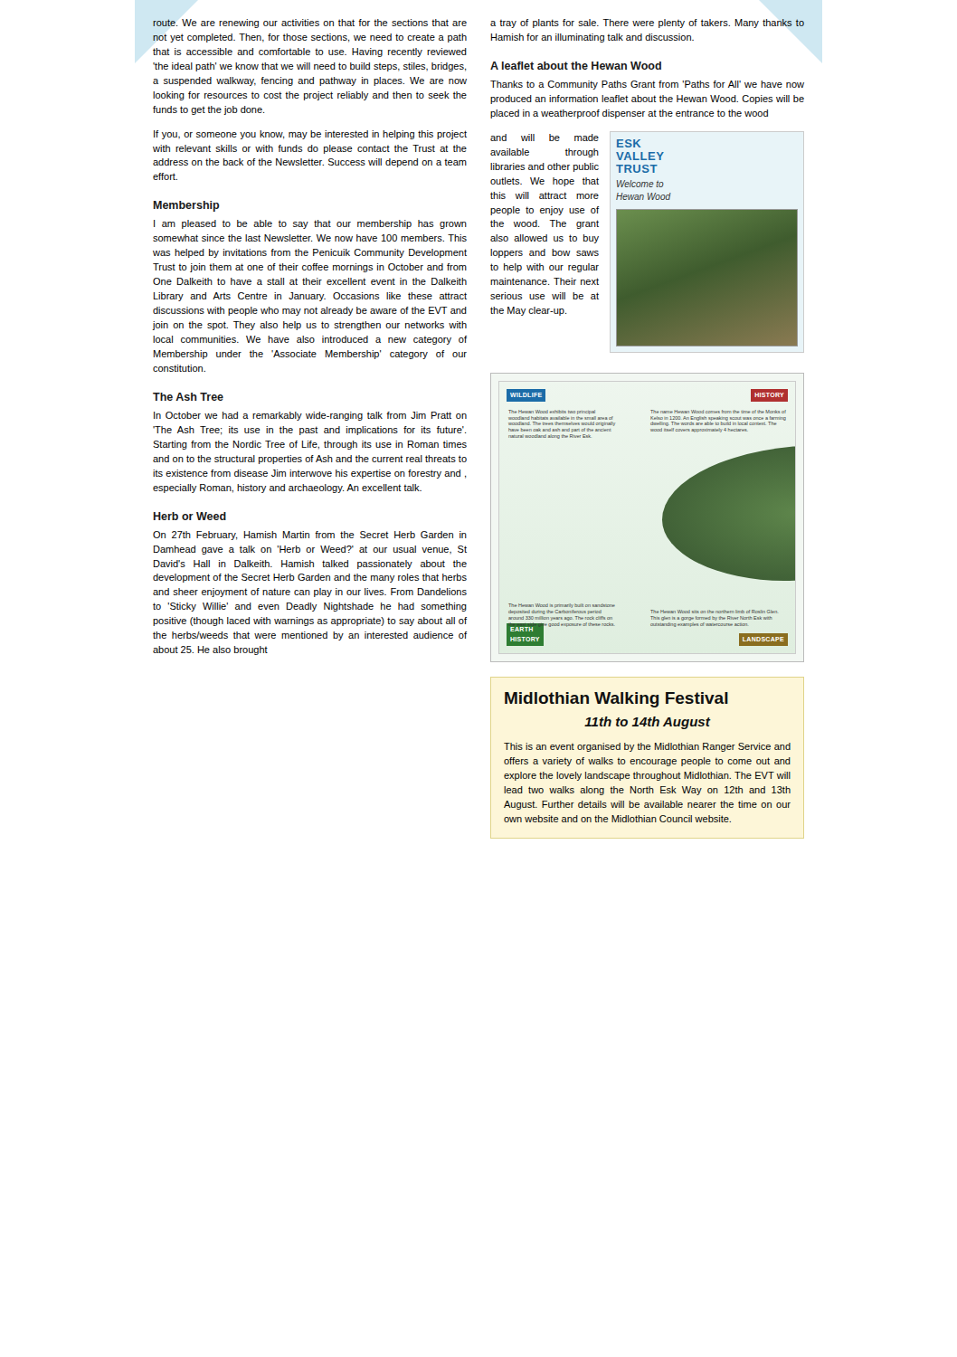route. We are renewing our activities on that for the sections that are not yet completed. Then, for those sections, we need to create a path that is accessible and comfortable to use. Having recently reviewed 'the ideal path' we know that we will need to build steps, stiles, bridges, a suspended walkway, fencing and pathway in places. We are now looking for resources to cost the project reliably and then to seek the funds to get the job done.
If you, or someone you know, may be interested in helping this project with relevant skills or with funds do please contact the Trust at the address on the back of the Newsletter. Success will depend on a team effort.
Membership
I am pleased to be able to say that our membership has grown somewhat since the last Newsletter. We now have 100 members. This was helped by invitations from the Penicuik Community Development Trust to join them at one of their coffee mornings in October and from One Dalkeith to have a stall at their excellent event in the Dalkeith Library and Arts Centre in January. Occasions like these attract discussions with people who may not already be aware of the EVT and join on the spot. They also help us to strengthen our networks with local communities. We have also introduced a new category of Membership under the 'Associate Membership' category of our constitution.
The Ash Tree
In October we had a remarkably wide-ranging talk from Jim Pratt on 'The Ash Tree; its use in the past and implications for its future'. Starting from the Nordic Tree of Life, through its use in Roman times and on to the structural properties of Ash and the current real threats to its existence from disease Jim interwove his expertise on forestry and , especially Roman, history and archaeology. An excellent talk.
Herb or Weed
On 27th February, Hamish Martin from the Secret Herb Garden in Damhead gave a talk on 'Herb or Weed?' at our usual venue, St David's Hall in Dalkeith. Hamish talked passionately about the development of the Secret Herb Garden and the many roles that herbs and sheer enjoyment of nature can play in our lives. From Dandelions to 'Sticky Willie' and even Deadly Nightshade he had something positive (though laced with warnings as appropriate) to say about all of the herbs/weeds that were mentioned by an interested audience of about 25. He also brought
a tray of plants for sale. There were plenty of takers. Many thanks to Hamish for an illuminating talk and discussion.
A leaflet about the Hewan Wood
Thanks to a Community Paths Grant from 'Paths for All' we have now produced an information leaflet about the Hewan Wood. Copies will be placed in a weatherproof dispenser at the entrance to the wood
ESK
VALLEY
TRUST
Welcome to
Hewan Wood
and will be made available through libraries and other public outlets. We hope that this will attract more people to enjoy use of the wood. The grant also allowed us to buy loppers and bow saws to help with our regular maintenance. Their next serious use will be at the May clear-up.
WILDLIFE HISTORY EARTH
HISTORY LANDSCAPE
The Hewan Wood exhibits two principal woodland habitats available in the small area of woodland. The trees themselves would originally have been oak and ash and part of the ancient natural woodland along the River Esk.
The name Hewan Wood comes from the time of the Monks of Kelso in 1200. An English speaking scout was once a farming dwelling. The words are able to build in local context. The wood itself covers approximately 4 hectares.
The Hewan Wood is primarily built on sandstone deposited during the Carboniferous period around 330 million years ago. The rock cliffs on the east side give good exposure of these rocks.
The Hewan Wood sits on the northern limb of Roslin Glen. This glen is a gorge formed by the River North Esk with outstanding examples of watercourse action.
Midlothian Walking Festival
11th to 14th August
This is an event organised by the Midlothian Ranger Service and offers a variety of walks to encourage people to come out and explore the lovely landscape throughout Midlothian. The EVT will lead two walks along the North Esk Way on 12th and 13th August. Further details will be available nearer the time on our own website and on the Midlothian Council website.